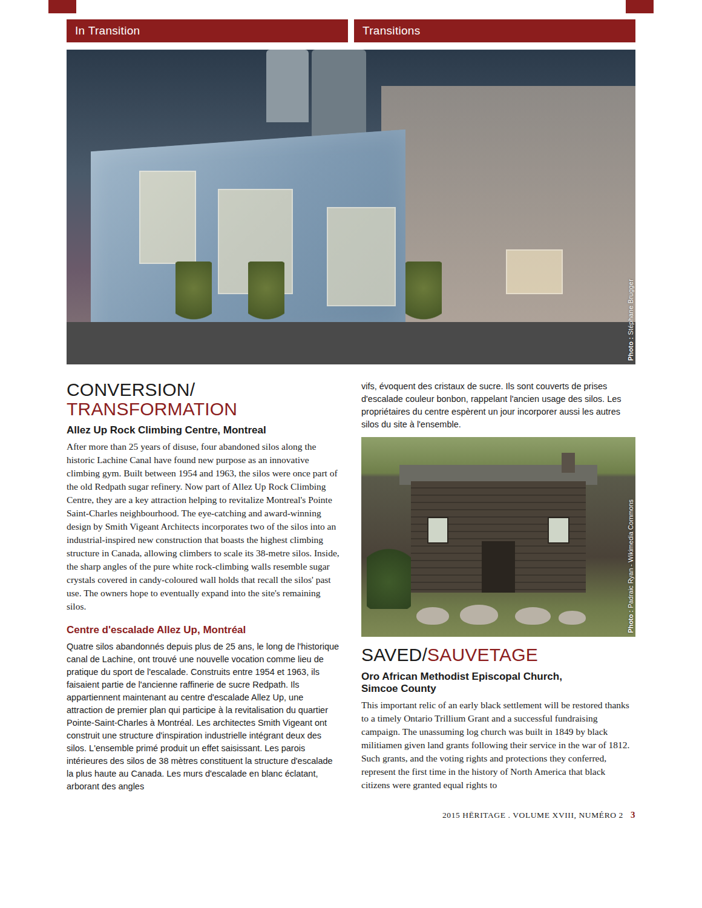In Transition
Transitions
Photo : Stéphane Brugger
CONVERSION/
TRANSFORMATION
Allez Up Rock Climbing Centre, Montreal
After more than 25 years of disuse, four abandoned silos along the historic Lachine Canal have found new purpose as an innovative climbing gym. Built between 1954 and 1963, the silos were once part of the old Redpath sugar refinery. Now part of Allez Up Rock Climbing Centre, they are a key attraction helping to revitalize Montreal's Pointe Saint-Charles neighbourhood. The eye-catching and award-winning design by Smith Vigeant Architects incorporates two of the silos into an industrial-inspired new construction that boasts the highest climbing structure in Canada, allowing climbers to scale its 38-metre silos. Inside, the sharp angles of the pure white rock-climbing walls resemble sugar crystals covered in candy-coloured wall holds that recall the silos' past use. The owners hope to eventually expand into the site's remaining silos.
Centre d'escalade Allez Up, Montréal
Quatre silos abandonnés depuis plus de 25 ans, le long de l'historique canal de Lachine, ont trouvé une nouvelle vocation comme lieu de pratique du sport de l'escalade. Construits entre 1954 et 1963, ils faisaient partie de l'ancienne raffinerie de sucre Redpath. Ils appartiennent maintenant au centre d'escalade Allez Up, une attraction de premier plan qui participe à la revitalisation du quartier Pointe-Saint-Charles à Montréal. Les architectes Smith Vigeant ont construit une structure d'inspiration industrielle intégrant deux des silos. L'ensemble primé produit un effet saisissant. Les parois intérieures des silos de 38 mètres constituent la structure d'escalade la plus haute au Canada. Les murs d'escalade en blanc éclatant, arborant des angles
vifs, évoquent des cristaux de sucre. Ils sont couverts de prises d'escalade couleur bonbon, rappelant l'ancien usage des silos. Les propriétaires du centre espèrent un jour incorporer aussi les autres silos du site à l'ensemble.
Photo : Padraic Ryan - Wikimedia Commons
SAVED/SAUVETAGE
Oro African Methodist Episcopal Church,
Simcoe County
This important relic of an early black settlement will be restored thanks to a timely Ontario Trillium Grant and a successful fundraising campaign. The unassuming log church was built in 1849 by black militiamen given land grants following their service in the war of 1812. Such grants, and the voting rights and protections they conferred, represent the first time in the history of North America that black citizens were granted equal rights to
2015 HĒRITAGE . VOLUME XVIII, NUMÉRO 2 3